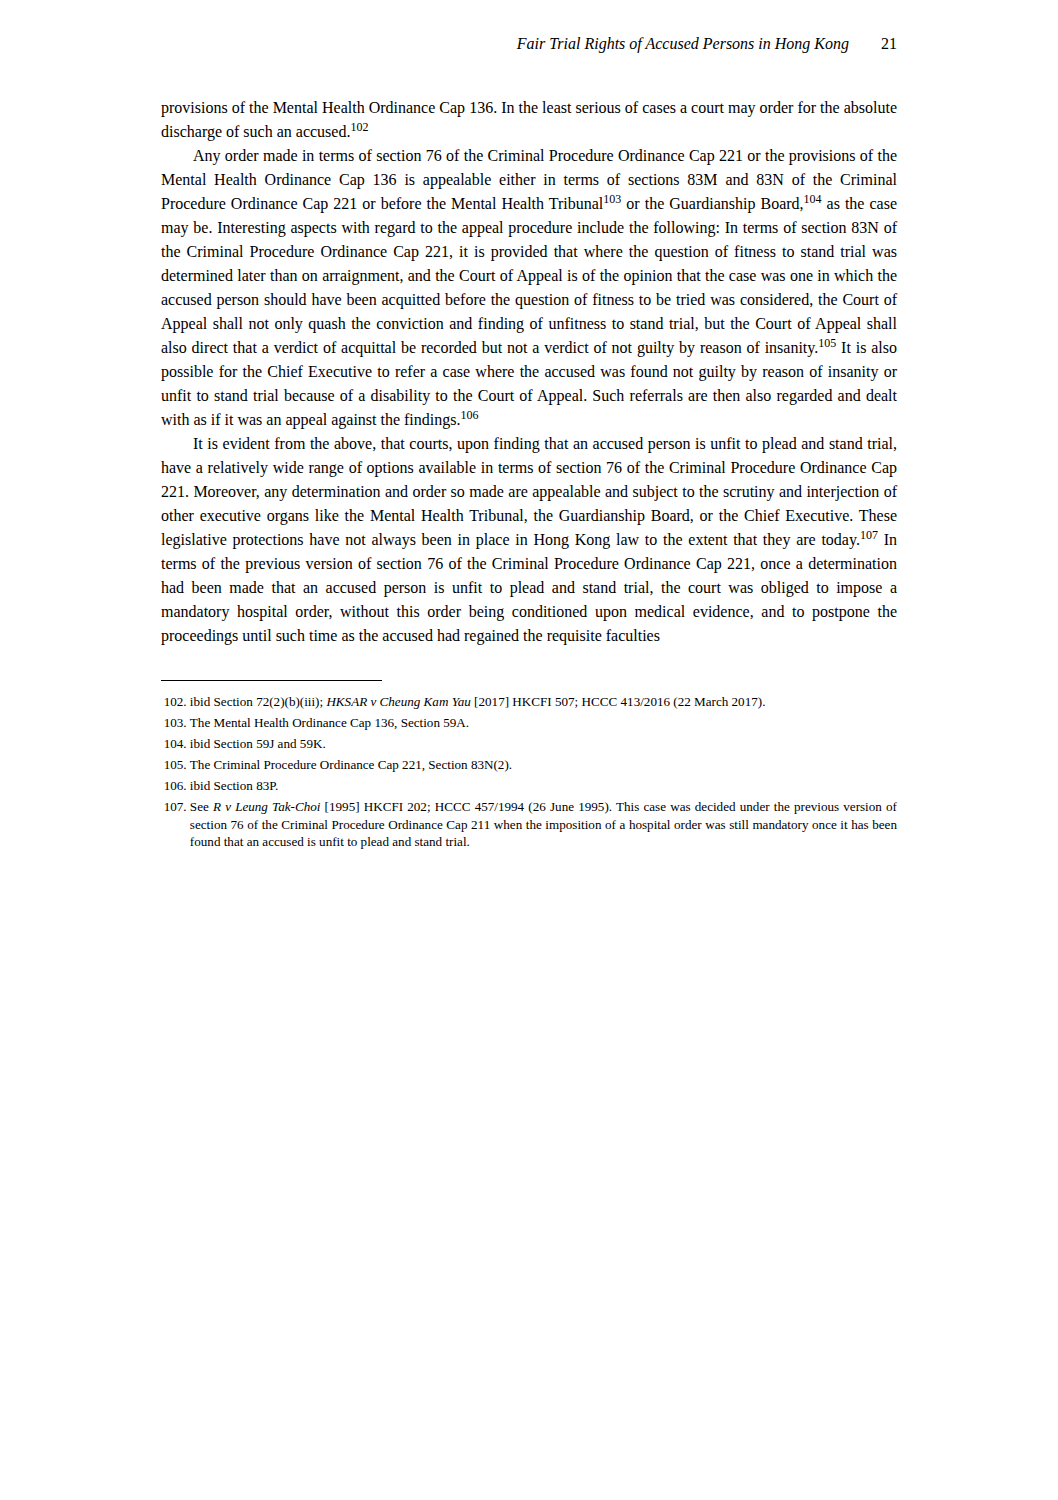Fair Trial Rights of Accused Persons in Hong Kong
21
provisions of the Mental Health Ordinance Cap 136. In the least serious of cases a court may order for the absolute discharge of such an accused.102
Any order made in terms of section 76 of the Criminal Procedure Ordinance Cap 221 or the provisions of the Mental Health Ordinance Cap 136 is appealable either in terms of sections 83M and 83N of the Criminal Procedure Ordinance Cap 221 or before the Mental Health Tribunal103 or the Guardianship Board,104 as the case may be. Interesting aspects with regard to the appeal procedure include the following: In terms of section 83N of the Criminal Procedure Ordinance Cap 221, it is provided that where the question of fitness to stand trial was determined later than on arraignment, and the Court of Appeal is of the opinion that the case was one in which the accused person should have been acquitted before the question of fitness to be tried was considered, the Court of Appeal shall not only quash the conviction and finding of unfitness to stand trial, but the Court of Appeal shall also direct that a verdict of acquittal be recorded but not a verdict of not guilty by reason of insanity.105 It is also possible for the Chief Executive to refer a case where the accused was found not guilty by reason of insanity or unfit to stand trial because of a disability to the Court of Appeal. Such referrals are then also regarded and dealt with as if it was an appeal against the findings.106
It is evident from the above, that courts, upon finding that an accused person is unfit to plead and stand trial, have a relatively wide range of options available in terms of section 76 of the Criminal Procedure Ordinance Cap 221. Moreover, any determination and order so made are appealable and subject to the scrutiny and interjection of other executive organs like the Mental Health Tribunal, the Guardianship Board, or the Chief Executive. These legislative protections have not always been in place in Hong Kong law to the extent that they are today.107 In terms of the previous version of section 76 of the Criminal Procedure Ordinance Cap 221, once a determination had been made that an accused person is unfit to plead and stand trial, the court was obliged to impose a mandatory hospital order, without this order being conditioned upon medical evidence, and to postpone the proceedings until such time as the accused had regained the requisite faculties
ibid Section 72(2)(b)(iii); HKSAR v Cheung Kam Yau [2017] HKCFI 507; HCCC 413/2016 (22 March 2017).
The Mental Health Ordinance Cap 136, Section 59A.
ibid Section 59J and 59K.
The Criminal Procedure Ordinance Cap 221, Section 83N(2).
ibid Section 83P.
See R v Leung Tak-Choi [1995] HKCFI 202; HCCC 457/1994 (26 June 1995). This case was decided under the previous version of section 76 of the Criminal Procedure Ordinance Cap 211 when the imposition of a hospital order was still mandatory once it has been found that an accused is unfit to plead and stand trial.